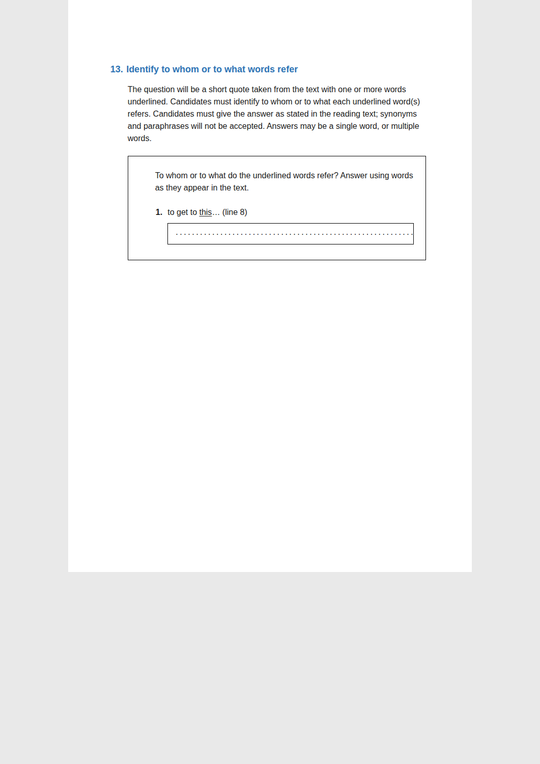13. Identify to whom or to what words refer
The question will be a short quote taken from the text with one or more words underlined. Candidates must identify to whom or to what each underlined word(s) refers. Candidates must give the answer as stated in the reading text; synonyms and paraphrases will not be accepted. Answers may be a single word, or multiple words.
To whom or to what do the underlined words refer? Answer using words as they appear in the text.
to get to this… (line 8)
...........................................................................